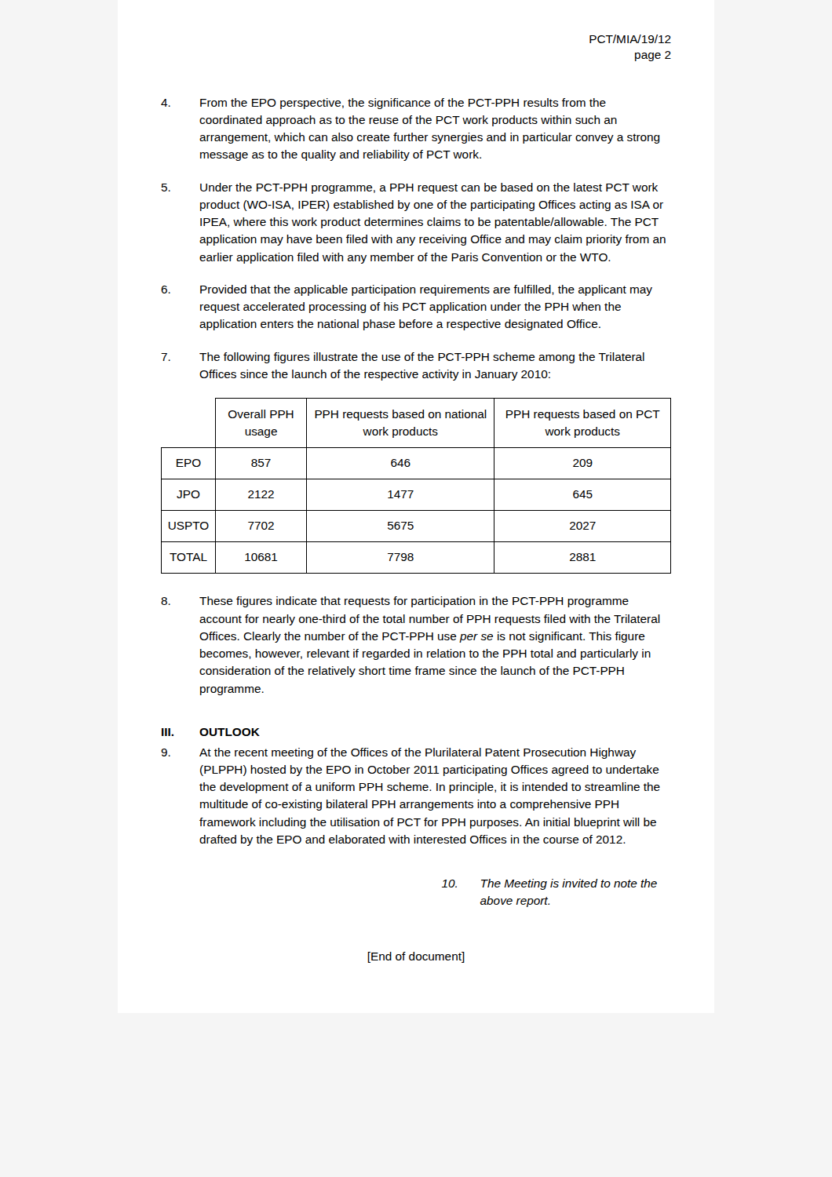PCT/MIA/19/12
page 2
4.
From the EPO perspective, the significance of the PCT-PPH results from the coordinated approach as to the reuse of the PCT work products within such an arrangement, which can also create further synergies and in particular convey a strong message as to the quality and reliability of PCT work.
5.
Under the PCT-PPH programme, a PPH request can be based on the latest PCT work product (WO-ISA, IPER) established by one of the participating Offices acting as ISA or IPEA, where this work product determines claims to be patentable/allowable. The PCT application may have been filed with any receiving Office and may claim priority from an earlier application filed with any member of the Paris Convention or the WTO.
6.
Provided that the applicable participation requirements are fulfilled, the applicant may request accelerated processing of his PCT application under the PPH when the application enters the national phase before a respective designated Office.
7.
The following figures illustrate the use of the PCT-PPH scheme among the Trilateral Offices since the launch of the respective activity in January 2010:
| | Overall PPH usage | PPH requests based on national work products | PPH requests based on PCT work products |
| --- | --- | --- | --- |
| EPO | 857 | 646 | 209 |
| JPO | 2122 | 1477 | 645 |
| USPTO | 7702 | 5675 | 2027 |
| TOTAL | 10681 | 7798 | 2881 |
8.
These figures indicate that requests for participation in the PCT-PPH programme account for nearly one-third of the total number of PPH requests filed with the Trilateral Offices. Clearly the number of the PCT-PPH use per se is not significant. This figure becomes, however, relevant if regarded in relation to the PPH total and particularly in consideration of the relatively short time frame since the launch of the PCT-PPH programme.
III.
OUTLOOK
9.
At the recent meeting of the Offices of the Plurilateral Patent Prosecution Highway (PLPPH) hosted by the EPO in October 2011 participating Offices agreed to undertake the development of a uniform PPH scheme. In principle, it is intended to streamline the multitude of co-existing bilateral PPH arrangements into a comprehensive PPH framework including the utilisation of PCT for PPH purposes. An initial blueprint will be drafted by the EPO and elaborated with interested Offices in the course of 2012.
10.
The Meeting is invited to note the above report.
[End of document]